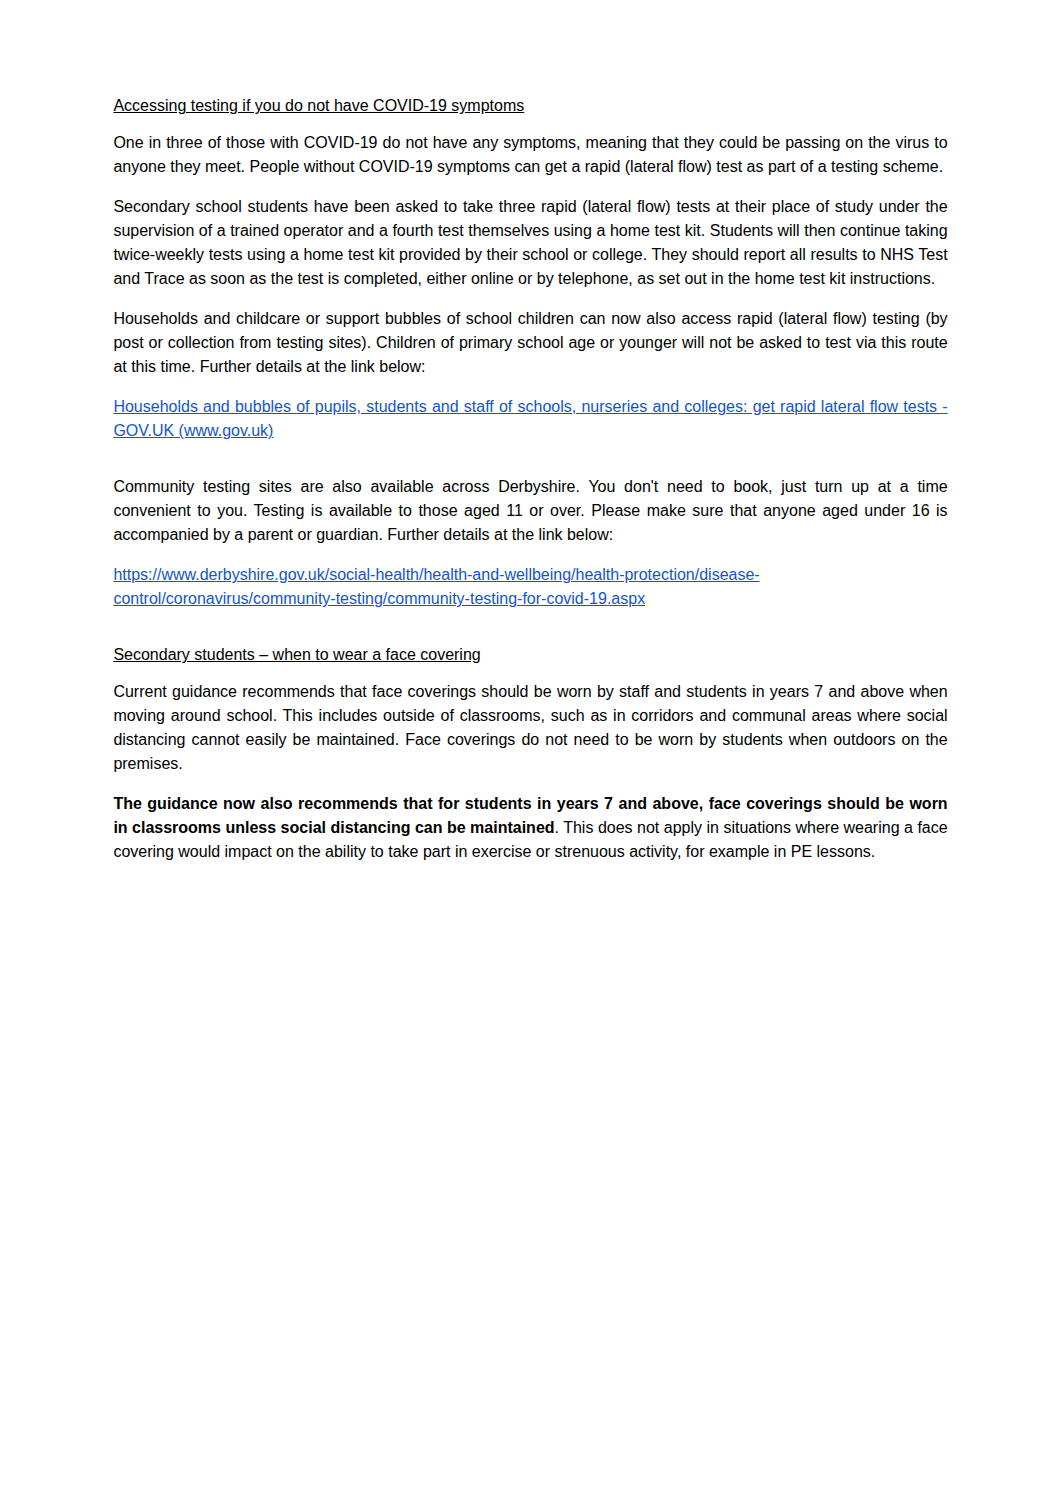Accessing testing if you do not have COVID-19 symptoms
One in three of those with COVID-19 do not have any symptoms, meaning that they could be passing on the virus to anyone they meet. People without COVID-19 symptoms can get a rapid (lateral flow) test as part of a testing scheme.
Secondary school students have been asked to take three rapid (lateral flow) tests at their place of study under the supervision of a trained operator and a fourth test themselves using a home test kit. Students will then continue taking twice-weekly tests using a home test kit provided by their school or college. They should report all results to NHS Test and Trace as soon as the test is completed, either online or by telephone, as set out in the home test kit instructions.
Households and childcare or support bubbles of school children can now also access rapid (lateral flow) testing (by post or collection from testing sites). Children of primary school age or younger will not be asked to test via this route at this time. Further details at the link below:
Households and bubbles of pupils, students and staff of schools, nurseries and colleges: get rapid lateral flow tests - GOV.UK (www.gov.uk)
Community testing sites are also available across Derbyshire. You don't need to book, just turn up at a time convenient to you. Testing is available to those aged 11 or over. Please make sure that anyone aged under 16 is accompanied by a parent or guardian. Further details at the link below:
https://www.derbyshire.gov.uk/social-health/health-and-wellbeing/health-protection/disease-control/coronavirus/community-testing/community-testing-for-covid-19.aspx
Secondary students – when to wear a face covering
Current guidance recommends that face coverings should be worn by staff and students in years 7 and above when moving around school. This includes outside of classrooms, such as in corridors and communal areas where social distancing cannot easily be maintained. Face coverings do not need to be worn by students when outdoors on the premises.
The guidance now also recommends that for students in years 7 and above, face coverings should be worn in classrooms unless social distancing can be maintained. This does not apply in situations where wearing a face covering would impact on the ability to take part in exercise or strenuous activity, for example in PE lessons.